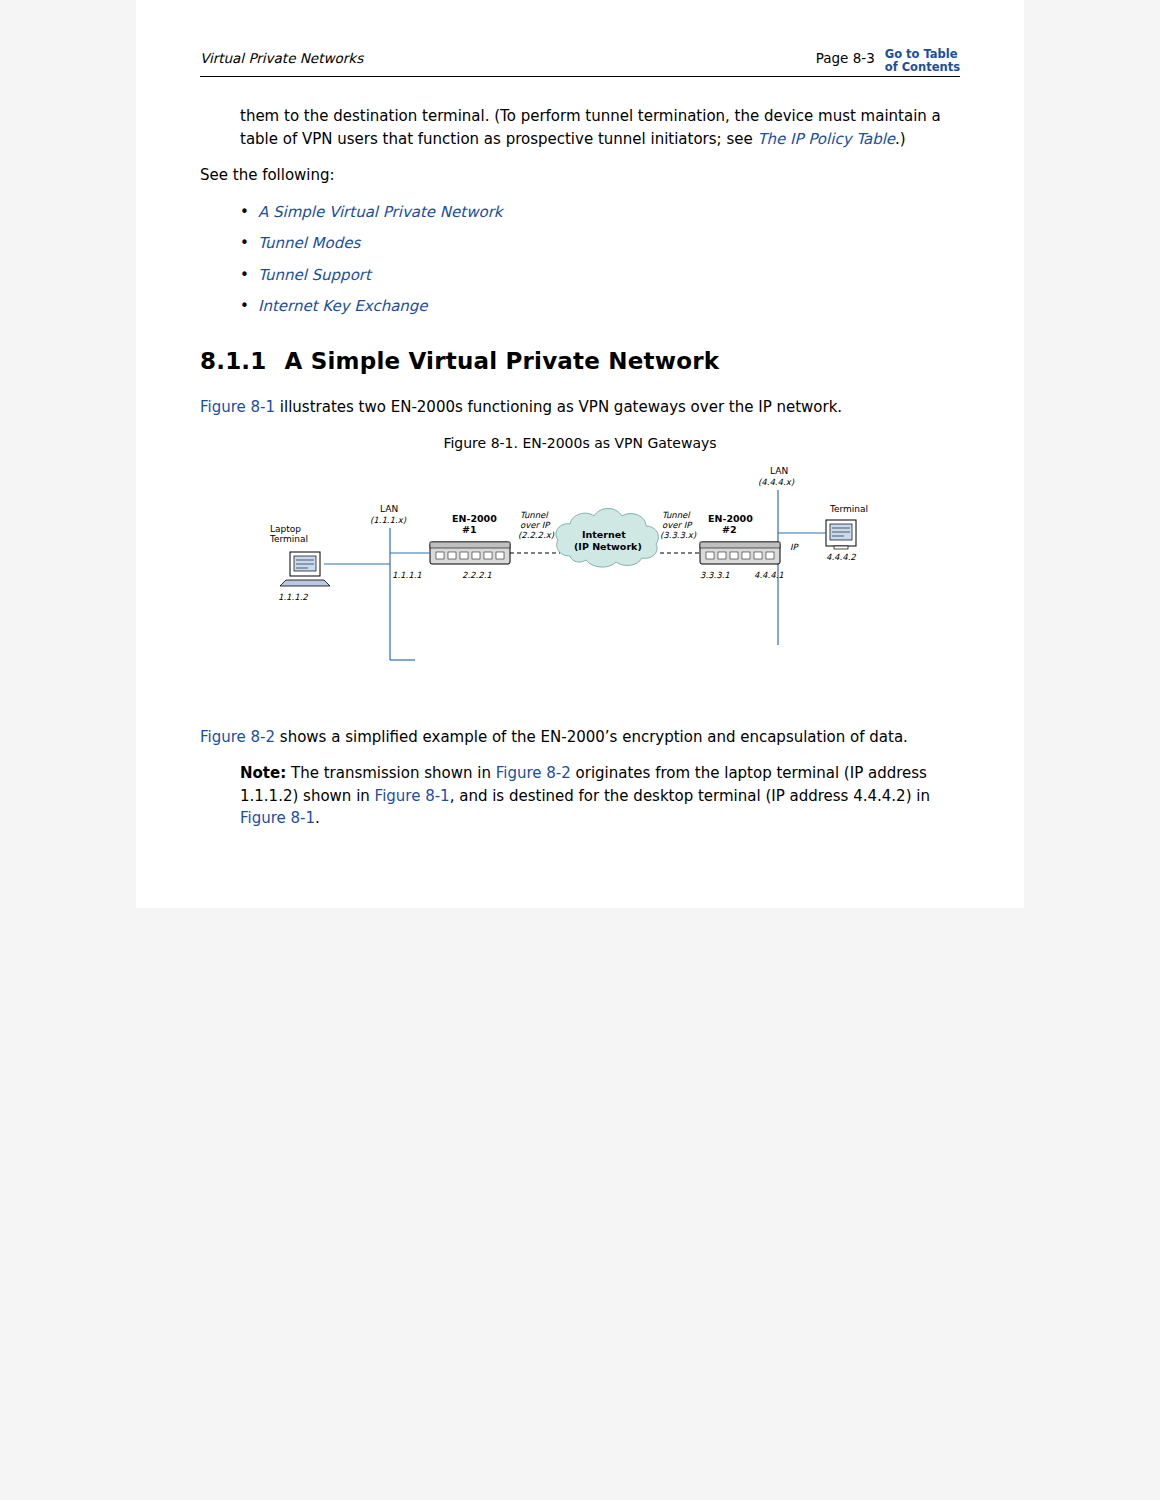Virtual Private Networks Page 8-3 Go to Table
of Contents
them to the destination terminal. (To perform tunnel termination, the device must maintain a table of VPN users that function as prospective tunnel initiators; see The IP Policy Table.)
See the following:
A Simple Virtual Private Network
Tunnel Modes
Tunnel Support
Internet Key Exchange
8.1.1 A Simple Virtual Private Network
Figure 8-1 illustrates two EN-2000s functioning as VPN gateways over the IP network.
Figure 8-1. EN-2000s as VPN Gateways
LAN (4.4.4.x) Terminal 4.4.4.2 LAN (1.1.1.x) Laptop Terminal 1.1.1.2 EN-2000 #1 1.1.1.1 2.2.2.1 Tunnel over IP (2.2.2.x) Internet (IP Network) Tunnel over IP (3.3.3.x) EN-2000 #2 3.3.3.1 4.4.4.1 IP
Figure 8-2 shows a simplified example of the EN-2000’s encryption and encapsulation of data.
Note: The transmission shown in Figure 8-2 originates from the laptop terminal (IP address 1.1.1.2) shown in Figure 8-1, and is destined for the desktop terminal (IP address 4.4.4.2) in Figure 8-1.